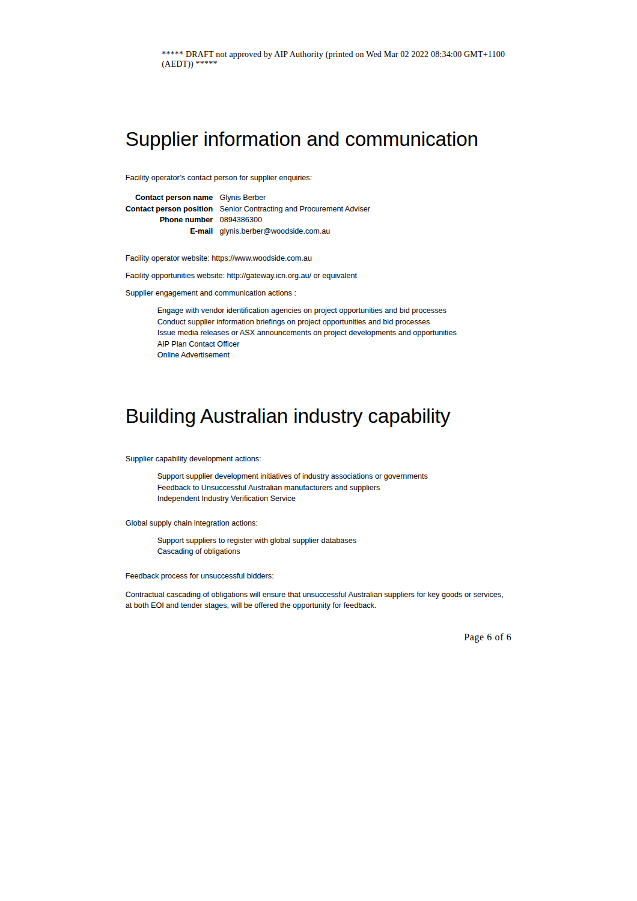***** DRAFT not approved by AIP Authority (printed on Wed Mar 02 2022 08:34:00 GMT+1100 (AEDT)) *****
Supplier information and communication
Facility operator’s contact person for supplier enquiries:
| Contact person name | Glynis Berber |
| Contact person position | Senior Contracting and Procurement Adviser |
| Phone number | 0894386300 |
| E-mail | glynis.berber@woodside.com.au |
Facility operator website: https://www.woodside.com.au
Facility opportunities website: http://gateway.icn.org.au/ or equivalent
Supplier engagement and communication actions :
Engage with vendor identification agencies on project opportunities and bid processes
Conduct supplier information briefings on project opportunities and bid processes
Issue media releases or ASX announcements on project developments and opportunities
AIP Plan Contact Officer
Online Advertisement
Building Australian industry capability
Supplier capability development actions:
Support supplier development initiatives of industry associations or governments
Feedback to Unsuccessful Australian manufacturers and suppliers
Independent Industry Verification Service
Global supply chain integration actions:
Support suppliers to register with global supplier databases
Cascading of obligations
Feedback process for unsuccessful bidders:
Contractual cascading of obligations will ensure that unsuccessful Australian suppliers for key goods or services, at both EOI and tender stages, will be offered the opportunity for feedback.
Page 6 of 6